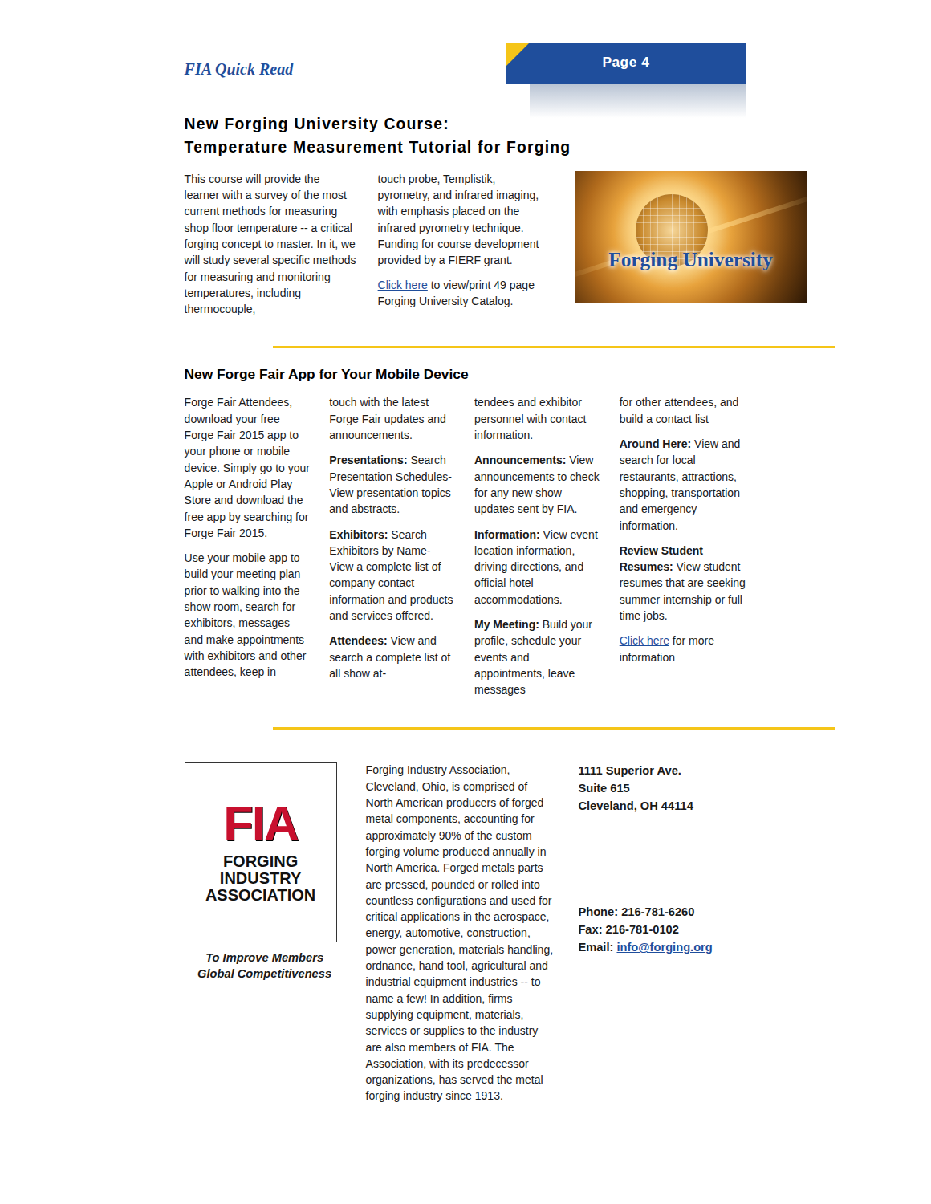FIA Quick Read
Page 4
New Forging University Course:
Temperature Measurement Tutorial for Forging
This course will provide the learner with a survey of the most current methods for measuring shop floor temperature -- a critical forging concept to master. In it, we will study several specific methods for measuring and monitoring temperatures, including thermocouple,
touch probe, Templistik, pyrometry, and infrared imaging, with emphasis placed on the infrared pyrometry technique. Funding for course development provided by a FIERF grant.
Click here to view/print 49 page Forging University Catalog.
Forging University
New Forge Fair App for Your Mobile Device
Forge Fair Attendees, download your free Forge Fair 2015 app to your phone or mobile device. Simply go to your Apple or Android Play Store and download the free app by searching for Forge Fair 2015.
Use your mobile app to build your meeting plan prior to walking into the show room, search for exhibitors, messages and make appointments with exhibitors and other attendees, keep in
touch with the latest Forge Fair updates and announcements.
Presentations: Search Presentation Schedules- View presentation topics and abstracts.
Exhibitors: Search Exhibitors by Name- View a complete list of company contact information and products and services offered.
Attendees: View and search a complete list of all show at-
tendees and exhibitor personnel with contact information.
Announcements: View announcements to check for any new show updates sent by FIA.
Information: View event location information, driving directions, and official hotel accommodations.
My Meeting: Build your profile, schedule your events and appointments, leave messages
for other attendees, and build a contact list
Around Here: View and search for local restaurants, attractions, shopping, transportation and emergency information.
Review Student Resumes: View student resumes that are seeking summer internship or full time jobs.
Click here for more information
FIA
FORGING
INDUSTRY
ASSOCIATION
To Improve Members
Global Competitiveness
Forging Industry Association, Cleveland, Ohio, is comprised of North American producers of forged metal components, accounting for approximately 90% of the custom forging volume produced annually in North America. Forged metals parts are pressed, pounded or rolled into countless configurations and used for critical applications in the aerospace, energy, automotive, construction, power generation, materials handling, ordnance, hand tool, agricultural and industrial equipment industries -- to name a few! In addition, firms supplying equipment, materials, services or supplies to the industry are also members of FIA. The Association, with its predecessor organizations, has served the metal forging industry since 1913.
1111 Superior Ave.
Suite 615
Cleveland, OH 44114
Phone: 216-781-6260
Fax: 216-781-0102
Email: info@forging.org